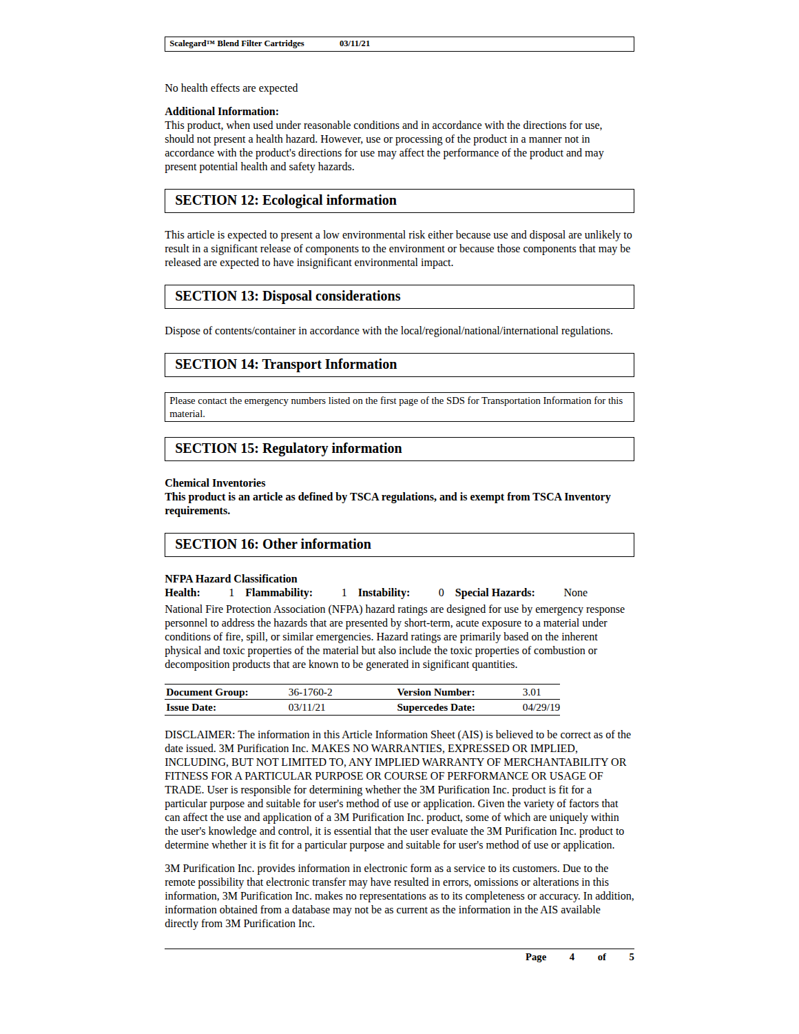Scalegard™ Blend Filter Cartridges 03/11/21
No health effects are expected
Additional Information:
This product, when used under reasonable conditions and in accordance with the directions for use, should not present a health hazard. However, use or processing of the product in a manner not in accordance with the product's directions for use may affect the performance of the product and may present potential health and safety hazards.
SECTION 12: Ecological information
This article is expected to present a low environmental risk either because use and disposal are unlikely to result in a significant release of components to the environment or because those components that may be released are expected to have insignificant environmental impact.
SECTION 13: Disposal considerations
Dispose of contents/container in accordance with the local/regional/national/international regulations.
SECTION 14: Transport Information
Please contact the emergency numbers listed on the first page of the SDS for Transportation Information for this material.
SECTION 15: Regulatory information
Chemical Inventories
This product is an article as defined by TSCA regulations, and is exempt from TSCA Inventory requirements.
SECTION 16: Other information
NFPA Hazard Classification
Health: 1 Flammability: 1 Instability: 0 Special Hazards: None
National Fire Protection Association (NFPA) hazard ratings are designed for use by emergency response personnel to address the hazards that are presented by short-term, acute exposure to a material under conditions of fire, spill, or similar emergencies. Hazard ratings are primarily based on the inherent physical and toxic properties of the material but also include the toxic properties of combustion or decomposition products that are known to be generated in significant quantities.
| Document Group: | 36-1760-2 | Version Number: | 3.01 |
| Issue Date: | 03/11/21 | Supercedes Date: | 04/29/19 |
DISCLAIMER: The information in this Article Information Sheet (AIS) is believed to be correct as of the date issued. 3M Purification Inc. MAKES NO WARRANTIES, EXPRESSED OR IMPLIED, INCLUDING, BUT NOT LIMITED TO, ANY IMPLIED WARRANTY OF MERCHANTABILITY OR FITNESS FOR A PARTICULAR PURPOSE OR COURSE OF PERFORMANCE OR USAGE OF TRADE. User is responsible for determining whether the 3M Purification Inc. product is fit for a particular purpose and suitable for user's method of use or application. Given the variety of factors that can affect the use and application of a 3M Purification Inc. product, some of which are uniquely within the user's knowledge and control, it is essential that the user evaluate the 3M Purification Inc. product to determine whether it is fit for a particular purpose and suitable for user's method of use or application.
3M Purification Inc. provides information in electronic form as a service to its customers. Due to the remote possibility that electronic transfer may have resulted in errors, omissions or alterations in this information, 3M Purification Inc. makes no representations as to its completeness or accuracy. In addition, information obtained from a database may not be as current as the information in the AIS available directly from 3M Purification Inc.
Page 4 of 5